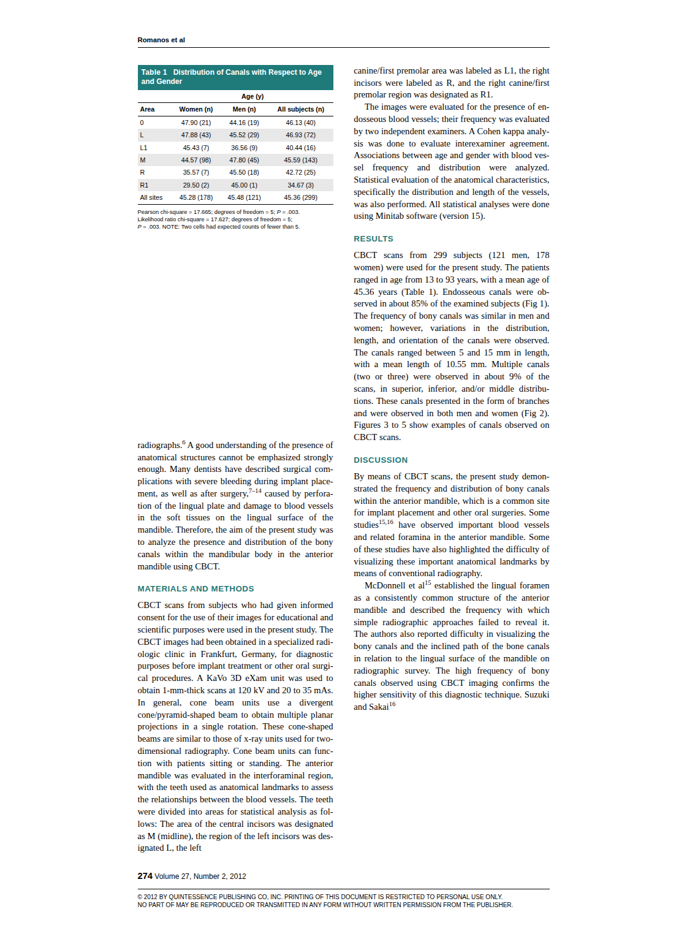Romanos et al
Table 1 Distribution of Canals with Respect to Age and Gender
| | Age (y) |
| --- | --- |
| Area | Women (n) | Men (n) | All subjects (n) |
| 0 | 47.90 (21) | 44.16 (19) | 46.13 (40) |
| L | 47.88 (43) | 45.52 (29) | 46.93 (72) |
| L1 | 45.43 (7) | 36.56 (9) | 40.44 (16) |
| M | 44.57 (98) | 47.80 (45) | 45.59 (143) |
| R | 35.57 (7) | 45.50 (18) | 42.72 (25) |
| R1 | 29.50 (2) | 45.00 (1) | 34.67 (3) |
| All sites | 45.28 (178) | 45.48 (121) | 45.36 (299) |
Pearson chi-square = 17.665; degrees of freedom = 5; P = .003.
Likelihood ratio chi-square = 17.627; degrees of freedom = 5;
P = .003. NOTE: Two cells had expected counts of fewer than 5.
radiographs.6 A good understanding of the presence of anatomical structures cannot be emphasized strongly enough. Many dentists have described surgical complications with severe bleeding during implant placement, as well as after surgery,7–14 caused by perforation of the lingual plate and damage to blood vessels in the soft tissues on the lingual surface of the mandible. Therefore, the aim of the present study was to analyze the presence and distribution of the bony canals within the mandibular body in the anterior mandible using CBCT.
MATERIALS AND METHODS
CBCT scans from subjects who had given informed consent for the use of their images for educational and scientific purposes were used in the present study. The CBCT images had been obtained in a specialized radiologic clinic in Frankfurt, Germany, for diagnostic purposes before implant treatment or other oral surgical procedures. A KaVo 3D eXam unit was used to obtain 1-mm-thick scans at 120 kV and 20 to 35 mAs. In general, cone beam units use a divergent cone/pyramid-shaped beam to obtain multiple planar projections in a single rotation. These cone-shaped beams are similar to those of x-ray units used for two-dimensional radiography. Cone beam units can function with patients sitting or standing. The anterior mandible was evaluated in the interforaminal region, with the teeth used as anatomical landmarks to assess the relationships between the blood vessels. The teeth were divided into areas for statistical analysis as follows: The area of the central incisors was designated as M (midline), the region of the left incisors was designated L, the left
canine/first premolar area was labeled as L1, the right incisors were labeled as R, and the right canine/first premolar region was designated as R1.
The images were evaluated for the presence of endosseous blood vessels; their frequency was evaluated by two independent examiners. A Cohen kappa analysis was done to evaluate interexaminer agreement. Associations between age and gender with blood vessel frequency and distribution were analyzed. Statistical evaluation of the anatomical characteristics, specifically the distribution and length of the vessels, was also performed. All statistical analyses were done using Minitab software (version 15).
RESULTS
CBCT scans from 299 subjects (121 men, 178 women) were used for the present study. The patients ranged in age from 13 to 93 years, with a mean age of 45.36 years (Table 1). Endosseous canals were observed in about 85% of the examined subjects (Fig 1). The frequency of bony canals was similar in men and women; however, variations in the distribution, length, and orientation of the canals were observed. The canals ranged between 5 and 15 mm in length, with a mean length of 10.55 mm. Multiple canals (two or three) were observed in about 9% of the scans, in superior, inferior, and/or middle distributions. These canals presented in the form of branches and were observed in both men and women (Fig 2). Figures 3 to 5 show examples of canals observed on CBCT scans.
DISCUSSION
By means of CBCT scans, the present study demonstrated the frequency and distribution of bony canals within the anterior mandible, which is a common site for implant placement and other oral surgeries. Some studies15,16 have observed important blood vessels and related foramina in the anterior mandible. Some of these studies have also highlighted the difficulty of visualizing these important anatomical landmarks by means of conventional radiography.
McDonnell et al15 established the lingual foramen as a consistently common structure of the anterior mandible and described the frequency with which simple radiographic approaches failed to reveal it. The authors also reported difficulty in visualizing the bony canals and the inclined path of the bone canals in relation to the lingual surface of the mandible on radiographic survey. The high frequency of bony canals observed using CBCT imaging confirms the higher sensitivity of this diagnostic technique. Suzuki and Sakai16
274 Volume 27, Number 2, 2012
© 2012 BY QUINTESSENCE PUBLISHING CO, INC. PRINTING OF THIS DOCUMENT IS RESTRICTED TO PERSONAL USE ONLY.
NO PART OF MAY BE REPRODUCED OR TRANSMITTED IN ANY FORM WITHOUT WRITTEN PERMISSION FROM THE PUBLISHER.